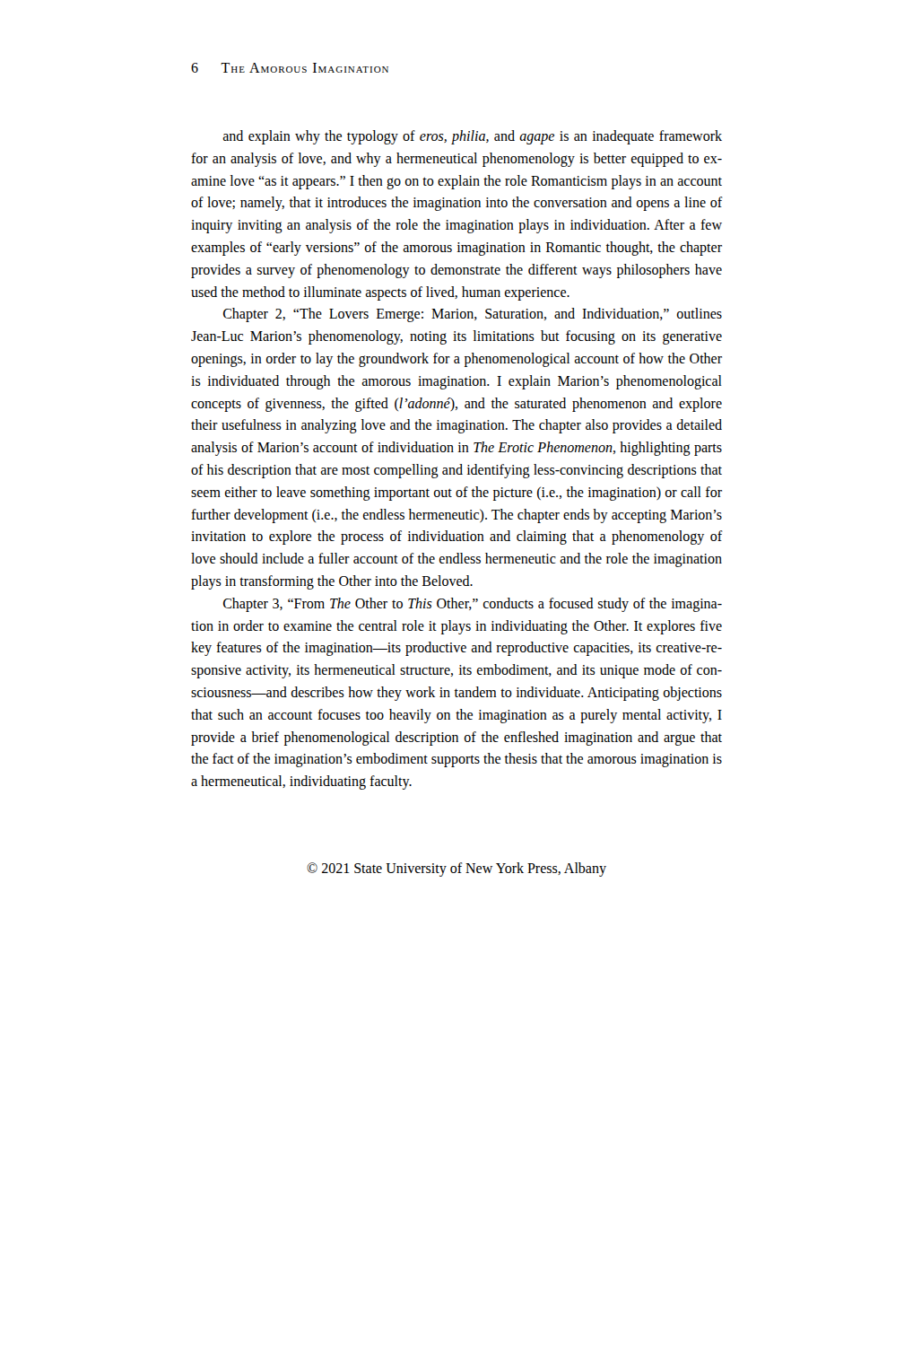6 The Amorous Imagination
and explain why the typology of eros, philia, and agape is an inadequate framework for an analysis of love, and why a hermeneutical phenomenology is better equipped to examine love “as it appears.” I then go on to explain the role Romanticism plays in an account of love; namely, that it introduces the imagination into the conversation and opens a line of inquiry inviting an analysis of the role the imagination plays in individuation. After a few examples of “early versions” of the amorous imagination in Romantic thought, the chapter provides a survey of phenomenology to demonstrate the different ways philosophers have used the method to illuminate aspects of lived, human experience.
Chapter 2, “The Lovers Emerge: Marion, Saturation, and Individuation,” outlines Jean-Luc Marion’s phenomenology, noting its limitations but focusing on its generative openings, in order to lay the groundwork for a phenomenological account of how the Other is individuated through the amorous imagination. I explain Marion’s phenomenological concepts of givenness, the gifted (l’adonné), and the saturated phenomenon and explore their usefulness in analyzing love and the imagination. The chapter also provides a detailed analysis of Marion’s account of individuation in The Erotic Phenomenon, highlighting parts of his description that are most compelling and identifying less-convincing descriptions that seem either to leave something important out of the picture (i.e., the imagination) or call for further development (i.e., the endless hermeneutic). The chapter ends by accepting Marion’s invitation to explore the process of individuation and claiming that a phenomenology of love should include a fuller account of the endless hermeneutic and the role the imagination plays in transforming the Other into the Beloved.
Chapter 3, “From The Other to This Other,” conducts a focused study of the imagination in order to examine the central role it plays in individuating the Other. It explores five key features of the imagination—its productive and reproductive capacities, its creative-responsive activity, its hermeneutical structure, its embodiment, and its unique mode of consciousness—and describes how they work in tandem to individuate. Anticipating objections that such an account focuses too heavily on the imagination as a purely mental activity, I provide a brief phenomenological description of the enfleshed imagination and argue that the fact of the imagination’s embodiment supports the thesis that the amorous imagination is a hermeneutical, individuating faculty.
© 2021 State University of New York Press, Albany